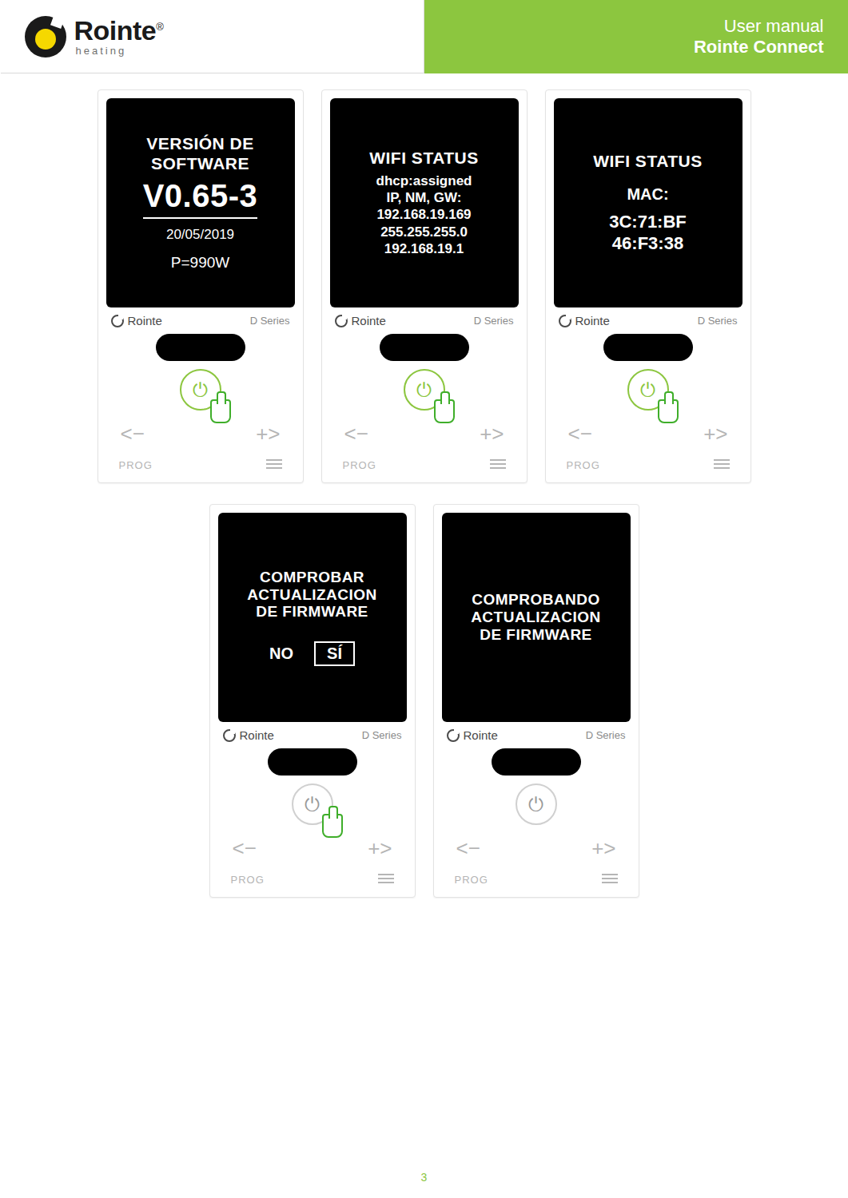Rointe® heating
User manual Rointe Connect
VERSIÓN DE
SOFTWARE
V0.65-3
20/05/2019
P=990W
Rointe D Series
⏻
<−+>
PROG
WIFI STATUS
dhcp:assigned
IP, NM, GW:
192.168.19.169
255.255.255.0
192.168.19.1
Rointe D Series
⏻
<−+>
PROG
WIFI STATUS
MAC:
3C:71:BF
46:F3:38
Rointe D Series
⏻
<−+>
PROG
COMPROBAR
ACTUALIZACION
DE FIRMWARE
NO SÍ
Rointe D Series
⏻
<−+>
PROG
COMPROBANDO
ACTUALIZACION
DE FIRMWARE
Rointe D Series
⏻
<−+>
PROG
3